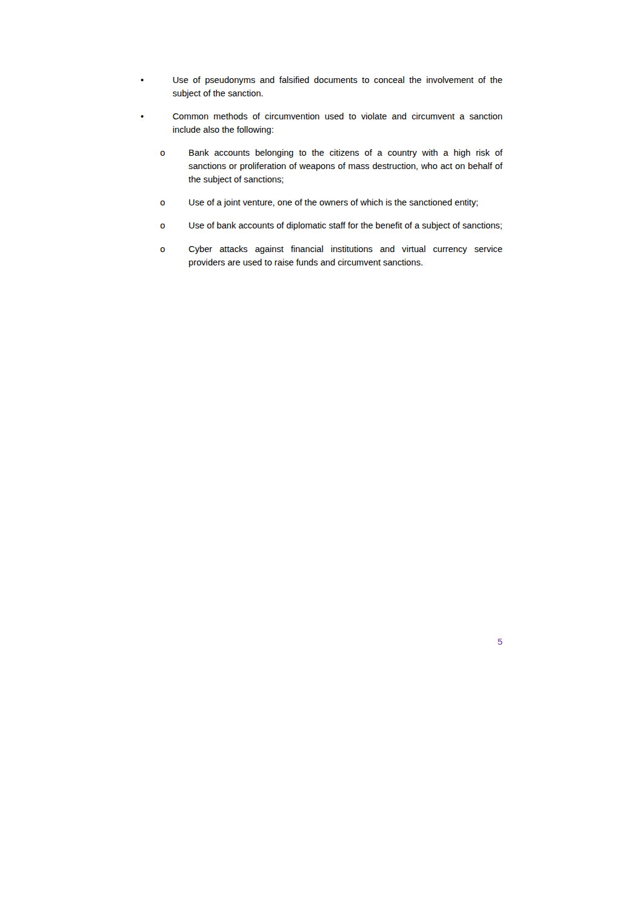•
Use of pseudonyms and falsified documents to conceal the involvement of the subject of the sanction.
•
Common methods of circumvention used to violate and circumvent a sanction include also the following:
o
Bank accounts belonging to the citizens of a country with a high risk of sanctions or proliferation of weapons of mass destruction, who act on behalf of the subject of sanctions;
o
Use of a joint venture, one of the owners of which is the sanctioned entity;
o
Use of bank accounts of diplomatic staff for the benefit of a subject of sanctions;
o
Cyber attacks against financial institutions and virtual currency service providers are used to raise funds and circumvent sanctions.
5